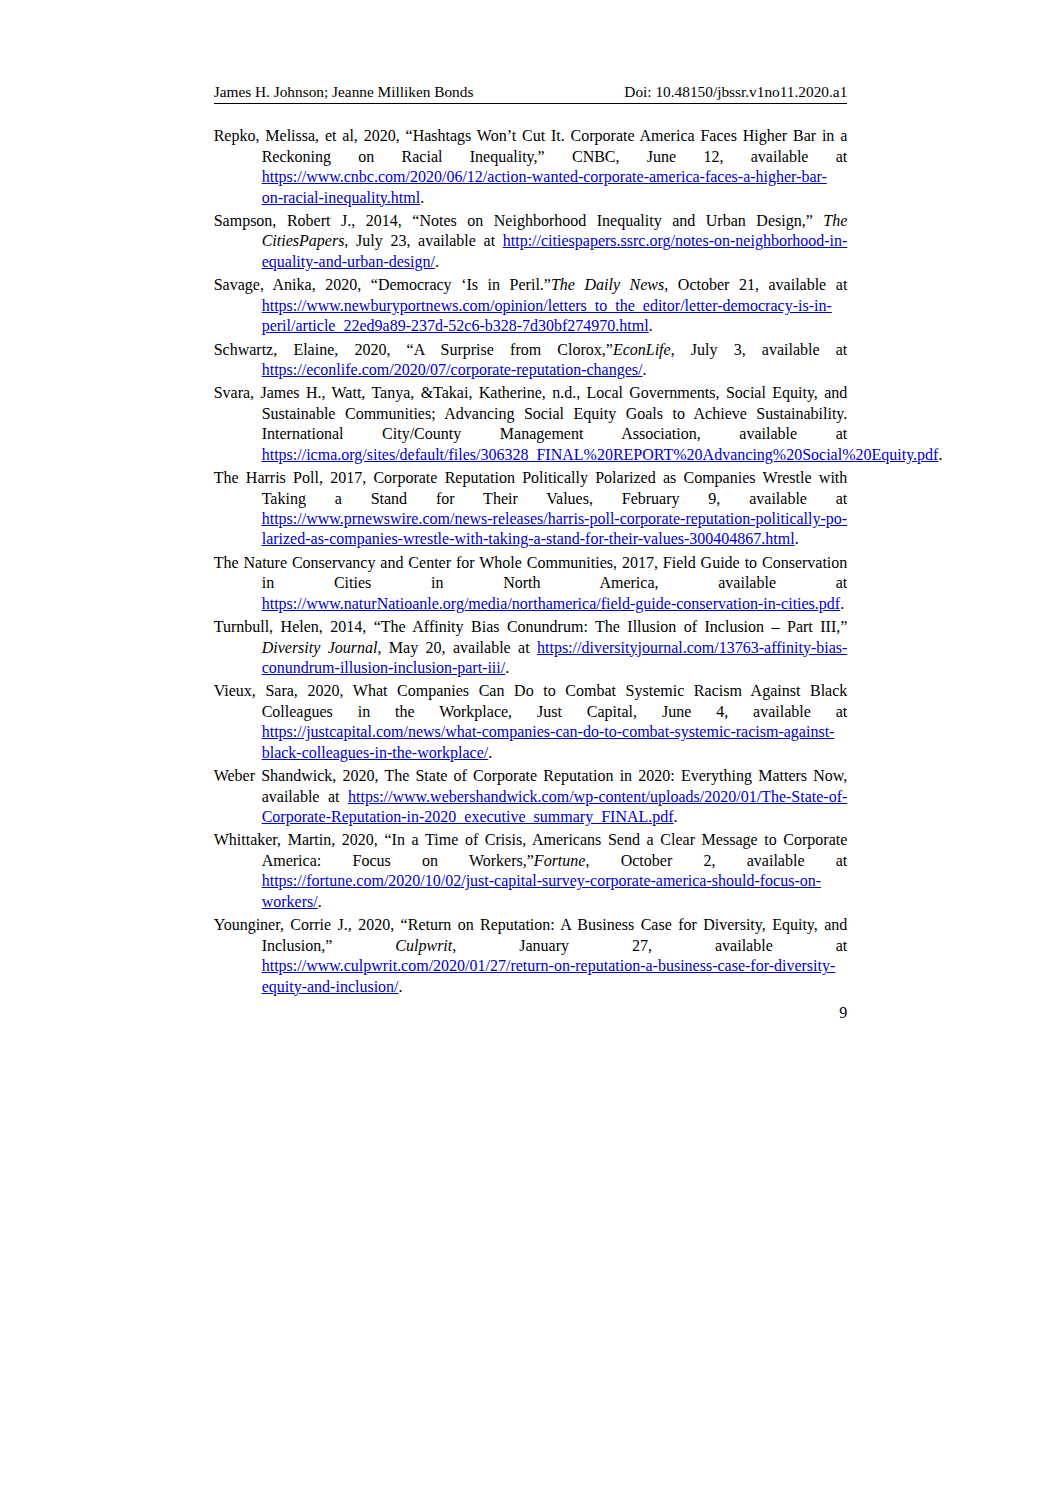James H. Johnson; Jeanne Milliken Bonds Doi: 10.48150/jbssr.v1no11.2020.a1
Repko, Melissa, et al, 2020, “Hashtags Won’t Cut It. Corporate America Faces Higher Bar in a Reckoning on Racial Inequality,” CNBC, June 12, available at https://www.cnbc.com/2020/06/12/action-wanted-corporate-america-faces-a-higher-bar-on-racial-inequality.html.
Sampson, Robert J., 2014, “Notes on Neighborhood Inequality and Urban Design,” The CitiesPapers, July 23, available at http://citiespapers.ssrc.org/notes-on-neighborhood-inequality-and-urban-design/.
Savage, Anika, 2020, “Democracy ‘Is in Peril.”The Daily News, October 21, available at https://www.newburyportnews.com/opinion/letters_to_the_editor/letter-democracy-is-in-peril/article_22ed9a89-237d-52c6-b328-7d30bf274970.html.
Schwartz, Elaine, 2020, “A Surprise from Clorox,”EconLife, July 3, available at https://econlife.com/2020/07/corporate-reputation-changes/.
Svara, James H., Watt, Tanya, &Takai, Katherine, n.d., Local Governments, Social Equity, and Sustainable Communities; Advancing Social Equity Goals to Achieve Sustainability. International City/County Management Association, available at https://icma.org/sites/default/files/306328_FINAL%20REPORT%20Advancing%20Social%20Equity.pdf.
The Harris Poll, 2017, Corporate Reputation Politically Polarized as Companies Wrestle with Taking a Stand for Their Values, February 9, available at https://www.prnewswire.com/news-releases/harris-poll-corporate-reputation-politically-polarized-as-companies-wrestle-with-taking-a-stand-for-their-values-300404867.html.
The Nature Conservancy and Center for Whole Communities, 2017, Field Guide to Conservation in Cities in North America, available at https://www.naturNatioanle.org/media/northamerica/field-guide-conservation-in-cities.pdf.
Turnbull, Helen, 2014, “The Affinity Bias Conundrum: The Illusion of Inclusion – Part III,” Diversity Journal, May 20, available at https://diversityjournal.com/13763-affinity-bias-conundrum-illusion-inclusion-part-iii/.
Vieux, Sara, 2020, What Companies Can Do to Combat Systemic Racism Against Black Colleagues in the Workplace, Just Capital, June 4, available at https://justcapital.com/news/what-companies-can-do-to-combat-systemic-racism-against-black-colleagues-in-the-workplace/.
Weber Shandwick, 2020, The State of Corporate Reputation in 2020: Everything Matters Now, available at https://www.webershandwick.com/wp-content/uploads/2020/01/The-State-of-Corporate-Reputation-in-2020_executive_summary_FINAL.pdf.
Whittaker, Martin, 2020, “In a Time of Crisis, Americans Send a Clear Message to Corporate America: Focus on Workers,”Fortune, October 2, available at https://fortune.com/2020/10/02/just-capital-survey-corporate-america-should-focus-on-workers/.
Younginer, Corrie J., 2020, “Return on Reputation: A Business Case for Diversity, Equity, and Inclusion,” Culpwrit, January 27, available at https://www.culpwrit.com/2020/01/27/return-on-reputation-a-business-case-for-diversity-equity-and-inclusion/.
9